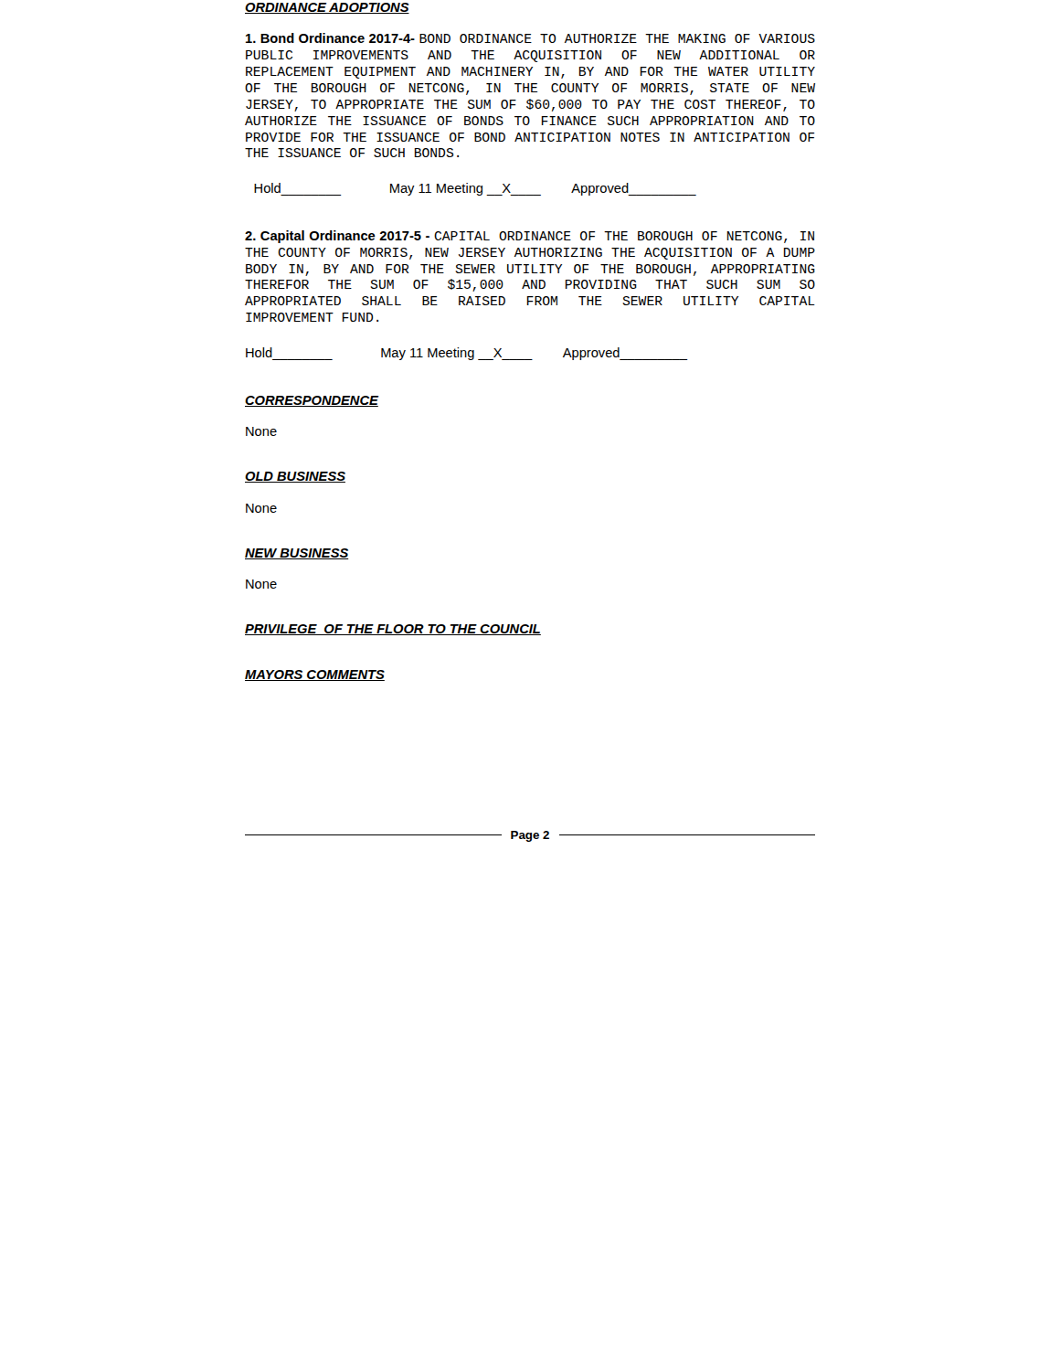ORDINANCE ADOPTIONS
1. Bond Ordinance 2017-4- BOND ORDINANCE TO AUTHORIZE THE MAKING OF VARIOUS PUBLIC IMPROVEMENTS AND THE ACQUISITION OF NEW ADDITIONAL OR REPLACEMENT EQUIPMENT AND MACHINERY IN, BY AND FOR THE WATER UTILITY OF THE BOROUGH OF NETCONG, IN THE COUNTY OF MORRIS, STATE OF NEW JERSEY, TO APPROPRIATE THE SUM OF $60,000 TO PAY THE COST THEREOF, TO AUTHORIZE THE ISSUANCE OF BONDS TO FINANCE SUCH APPROPRIATION AND TO PROVIDE FOR THE ISSUANCE OF BOND ANTICIPATION NOTES IN ANTICIPATION OF THE ISSUANCE OF SUCH BONDS.
Hold________ May 11 Meeting __X____ Approved_________
2. Capital Ordinance 2017-5 - CAPITAL ORDINANCE OF THE BOROUGH OF NETCONG, IN THE COUNTY OF MORRIS, NEW JERSEY AUTHORIZING THE ACQUISITION OF A DUMP BODY IN, BY AND FOR THE SEWER UTILITY OF THE BOROUGH, APPROPRIATING THEREFOR THE SUM OF $15,000 AND PROVIDING THAT SUCH SUM SO APPROPRIATED SHALL BE RAISED FROM THE SEWER UTILITY CAPITAL IMPROVEMENT FUND.
Hold________ May 11 Meeting __X____ Approved_________
CORRESPONDENCE
None
OLD BUSINESS
None
NEW BUSINESS
None
PRIVILEGE OF THE FLOOR TO THE COUNCIL
MAYORS COMMENTS
Page 2